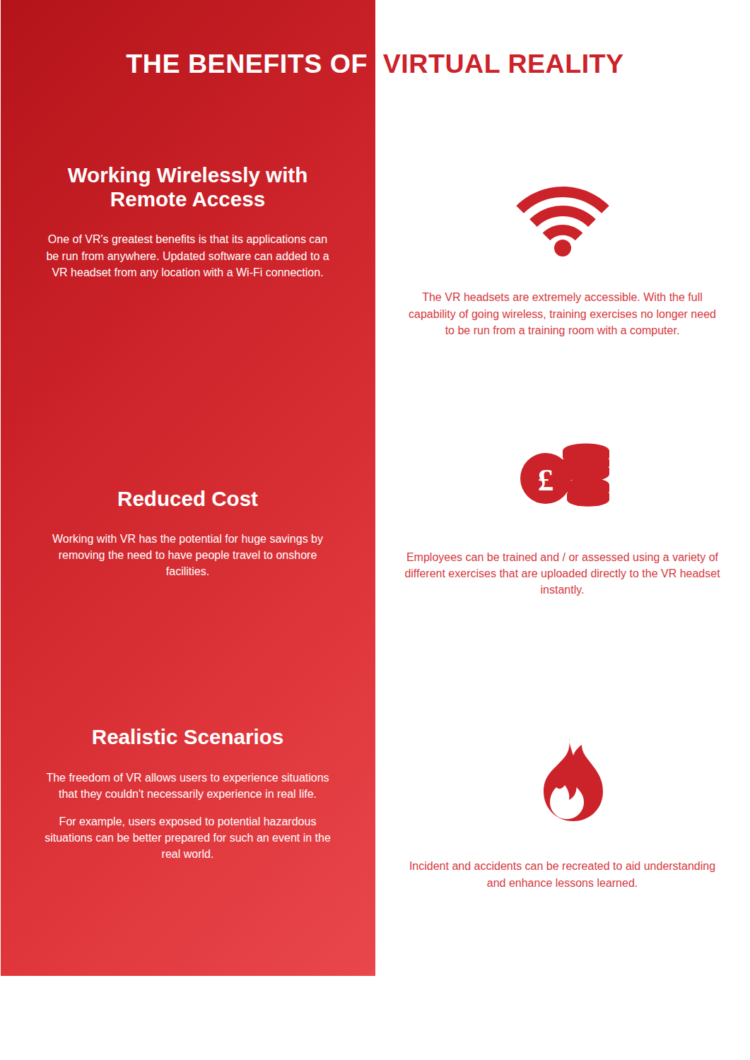The Benefits of Virtual Reality
Working Wirelessly with
Remote Access
One of VR's greatest benefits is that its applications can be run from anywhere. Updated software can added to a VR headset from any location with a Wi-Fi connection.
The VR headsets are extremely accessible. With the full capability of going wireless, training exercises no longer need to be run from a training room with a computer.
Reduced Cost
Working with VR has the potential for huge savings by removing the need to have people travel to onshore facilities.
£
Employees can be trained and / or assessed using a variety of different exercises that are uploaded directly to the VR headset instantly.
Realistic Scenarios
The freedom of VR allows users to experience situations that they couldn't necessarily experience in real life.
For example, users exposed to potential hazardous situations can be better prepared for such an event in the real world.
Incident and accidents can be recreated to aid understanding and enhance lessons learned.